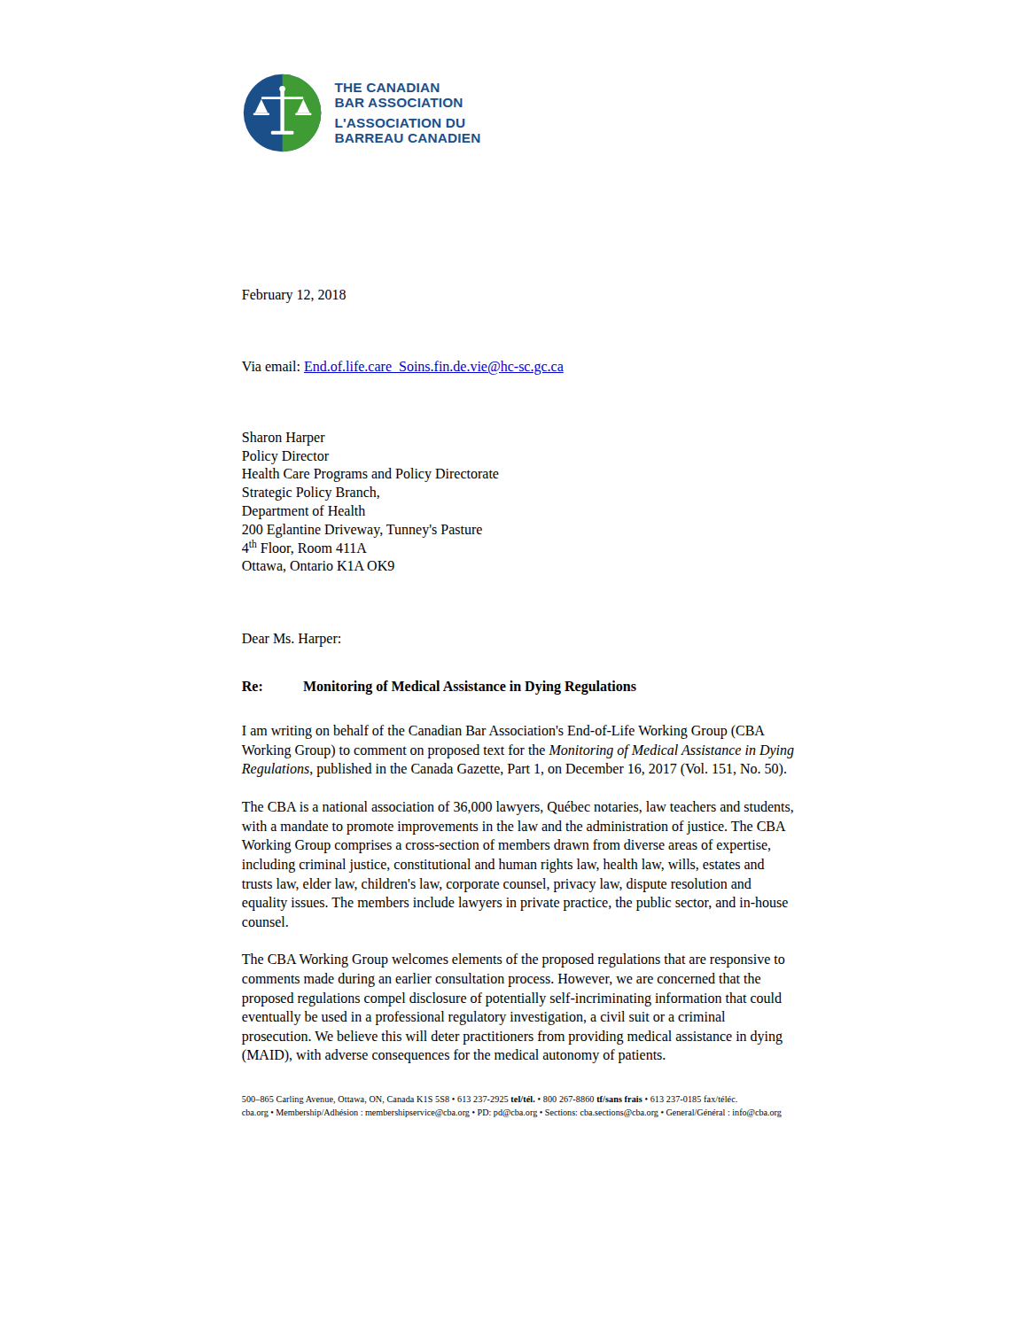THE CANADIAN
BAR ASSOCIATION
L'ASSOCIATION DU
BARREAU CANADIEN
February 12, 2018
Via email: End.of.life.care_Soins.fin.de.vie@hc-sc.gc.ca
Sharon Harper
Policy Director
Health Care Programs and Policy Directorate
Strategic Policy Branch,
Department of Health
200 Eglantine Driveway, Tunney's Pasture
4th Floor, Room 411A
Ottawa, Ontario K1A OK9
Dear Ms. Harper:
Re: Monitoring of Medical Assistance in Dying Regulations
I am writing on behalf of the Canadian Bar Association's End-of-Life Working Group (CBA Working Group) to comment on proposed text for the Monitoring of Medical Assistance in Dying Regulations, published in the Canada Gazette, Part 1, on December 16, 2017 (Vol. 151, No. 50).
The CBA is a national association of 36,000 lawyers, Québec notaries, law teachers and students, with a mandate to promote improvements in the law and the administration of justice. The CBA Working Group comprises a cross-section of members drawn from diverse areas of expertise, including criminal justice, constitutional and human rights law, health law, wills, estates and trusts law, elder law, children's law, corporate counsel, privacy law, dispute resolution and equality issues. The members include lawyers in private practice, the public sector, and in-house counsel.
The CBA Working Group welcomes elements of the proposed regulations that are responsive to comments made during an earlier consultation process. However, we are concerned that the proposed regulations compel disclosure of potentially self-incriminating information that could eventually be used in a professional regulatory investigation, a civil suit or a criminal prosecution. We believe this will deter practitioners from providing medical assistance in dying (MAID), with adverse consequences for the medical autonomy of patients.
500–865 Carling Avenue, Ottawa, ON, Canada K1S 5S8 • 613 237-2925 tel/tél. • 800 267-8860 tf/sans frais • 613 237-0185 fax/téléc.
cba.org • Membership/Adhésion : membershipservice@cba.org • PD: pd@cba.org • Sections: cba.sections@cba.org • General/Général : info@cba.org